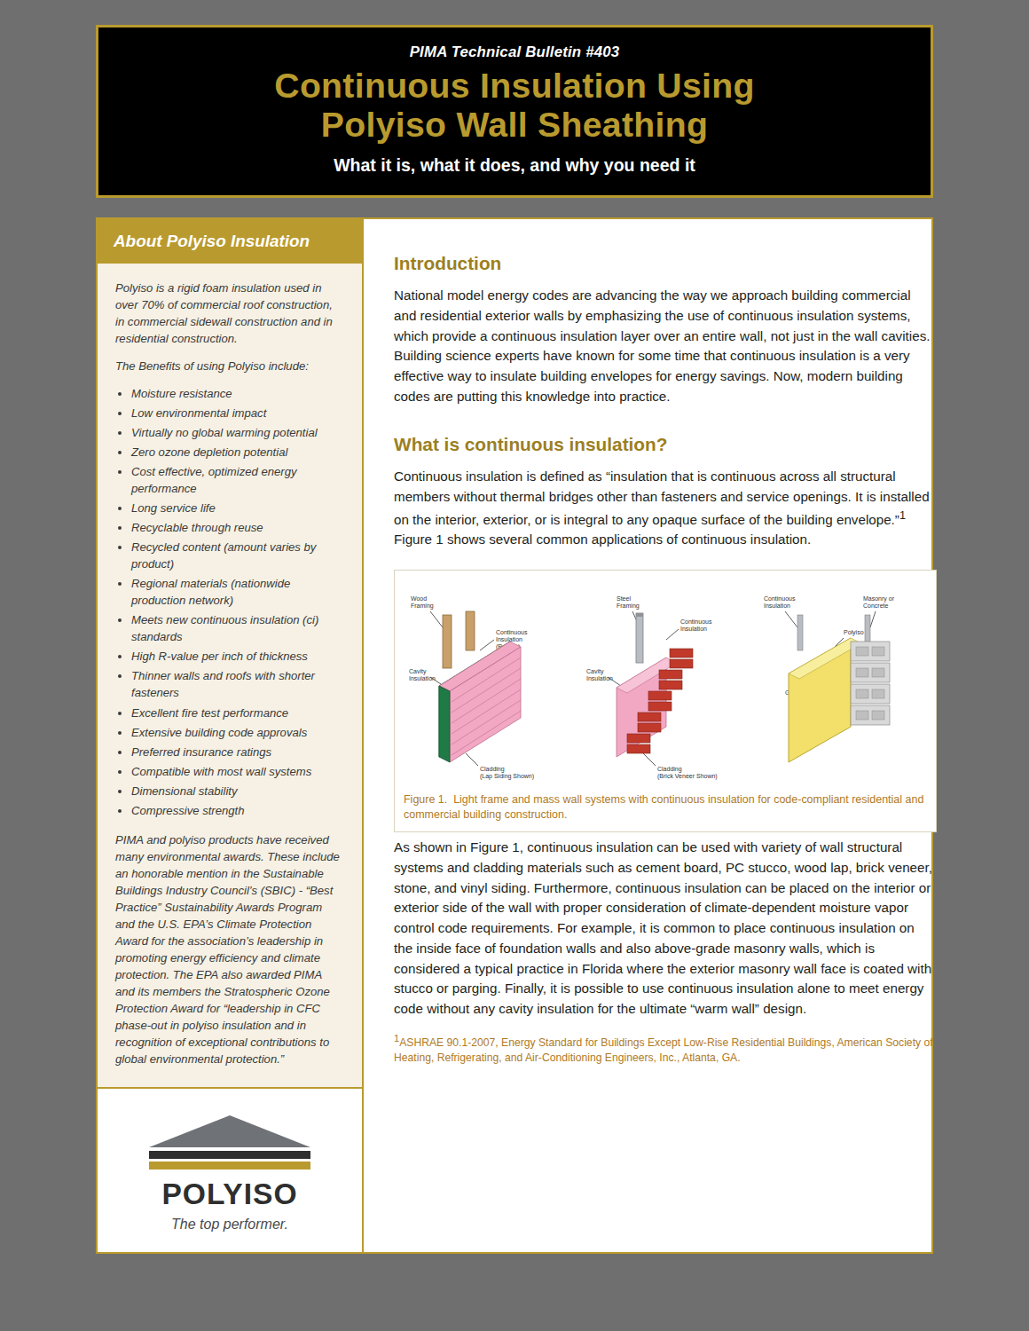PIMA Technical Bulletin #403
Continuous Insulation Using
Polyiso Wall Sheathing
What it is, what it does, and why you need it
About Polyiso Insulation
Polyiso is a rigid foam insulation used in over 70% of commercial roof construction, in commercial sidewall construction and in residential construction.
The Benefits of using Polyiso include:
Moisture resistance
Low environmental impact
Virtually no global warming potential
Zero ozone depletion potential
Cost effective, optimized energy performance
Long service life
Recyclable through reuse
Recycled content (amount varies by product)
Regional materials (nationwide production network)
Meets new continuous insulation (ci) standards
High R-value per inch of thickness
Thinner walls and roofs with shorter fasteners
Excellent fire test performance
Extensive building code approvals
Preferred insurance ratings
Compatible with most wall systems
Dimensional stability
Compressive strength
PIMA and polyiso products have received many environmental awards. These include an honorable mention in the Sustainable Buildings Industry Council’s (SBIC) - “Best Practice” Sustainability Awards Program and the U.S. EPA’s Climate Protection Award for the association’s leadership in promoting energy efficiency and climate protection. The EPA also awarded PIMA and its members the Stratospheric Ozone Protection Award for “leadership in CFC phase-out in polyiso insulation and in recognition of exceptional contributions to global environmental protection.”
POLYISO
The top performer.
Introduction
National model energy codes are advancing the way we approach building commercial and residential exterior walls by emphasizing the use of continuous insulation systems, which provide a continuous insulation layer over an entire wall, not just in the wall cavities. Building science experts have known for some time that continuous insulation is a very effective way to insulate building envelopes for energy savings. Now, modern building codes are putting this knowledge into practice.
What is continuous insulation?
Continuous insulation is defined as “insulation that is continuous across all structural members without thermal bridges other than fasteners and service openings. It is installed on the interior, exterior, or is integral to any opaque surface of the building envelope.”1 Figure 1 shows several common applications of continuous insulation.
Wood Framing Continuous Insulation (Polyiso) Cavity Insulation Cladding (Lap Siding Shown) Steel Framing Continuous Insulation Cavity Insulation Polyiso Cladding (Brick Veneer Shown) Continuous Insulation Masonry or Concrete Polyiso Gypsum Wallboard (Interior Side) - OR - Cladding (Exterior Side)
Figure 1. Light frame and mass wall systems with continuous insulation for code-compliant residential and commercial building construction.
As shown in Figure 1, continuous insulation can be used with variety of wall structural systems and cladding materials such as cement board, PC stucco, wood lap, brick veneer, stone, and vinyl siding. Furthermore, continuous insulation can be placed on the interior or exterior side of the wall with proper consideration of climate-dependent moisture vapor control code requirements. For example, it is common to place continuous insulation on the inside face of foundation walls and also above-grade masonry walls, which is considered a typical practice in Florida where the exterior masonry wall face is coated with stucco or parging. Finally, it is possible to use continuous insulation alone to meet energy code without any cavity insulation for the ultimate “warm wall” design.
1ASHRAE 90.1-2007, Energy Standard for Buildings Except Low-Rise Residential Buildings, American Society of Heating, Refrigerating, and Air-Conditioning Engineers, Inc., Atlanta, GA.